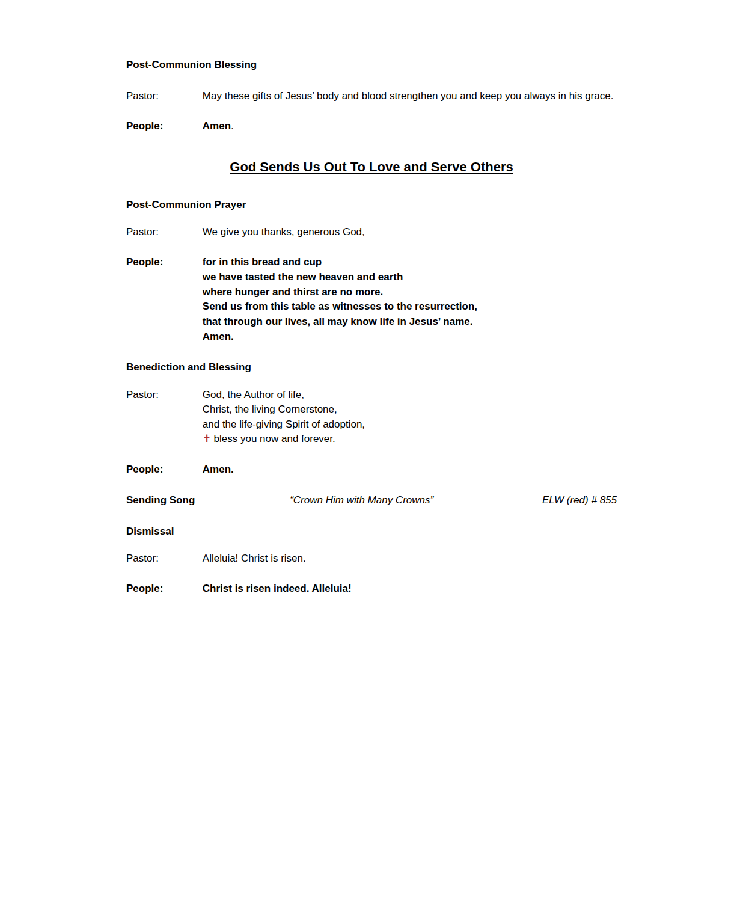Post-Communion Blessing
Pastor:
May these gifts of Jesus’ body and blood strengthen you and keep you always in his grace.
People:
Amen.
God Sends Us Out To Love and Serve Others
Post-Communion Prayer
Pastor:
We give you thanks, generous God,
People:
for in this bread and cup
we have tasted the new heaven and earth
where hunger and thirst are no more.
Send us from this table as witnesses to the resurrection,
that through our lives, all may know life in Jesus’ name.
Amen.
Benediction and Blessing
Pastor:
God, the Author of life,
Christ, the living Cornerstone,
and the life-giving Spirit of adoption,
✝ bless you now and forever.
People:
Amen.
Sending Song
“Crown Him with Many Crowns”
ELW (red) # 855
Dismissal
Pastor:
Alleluia! Christ is risen.
People:
Christ is risen indeed. Alleluia!